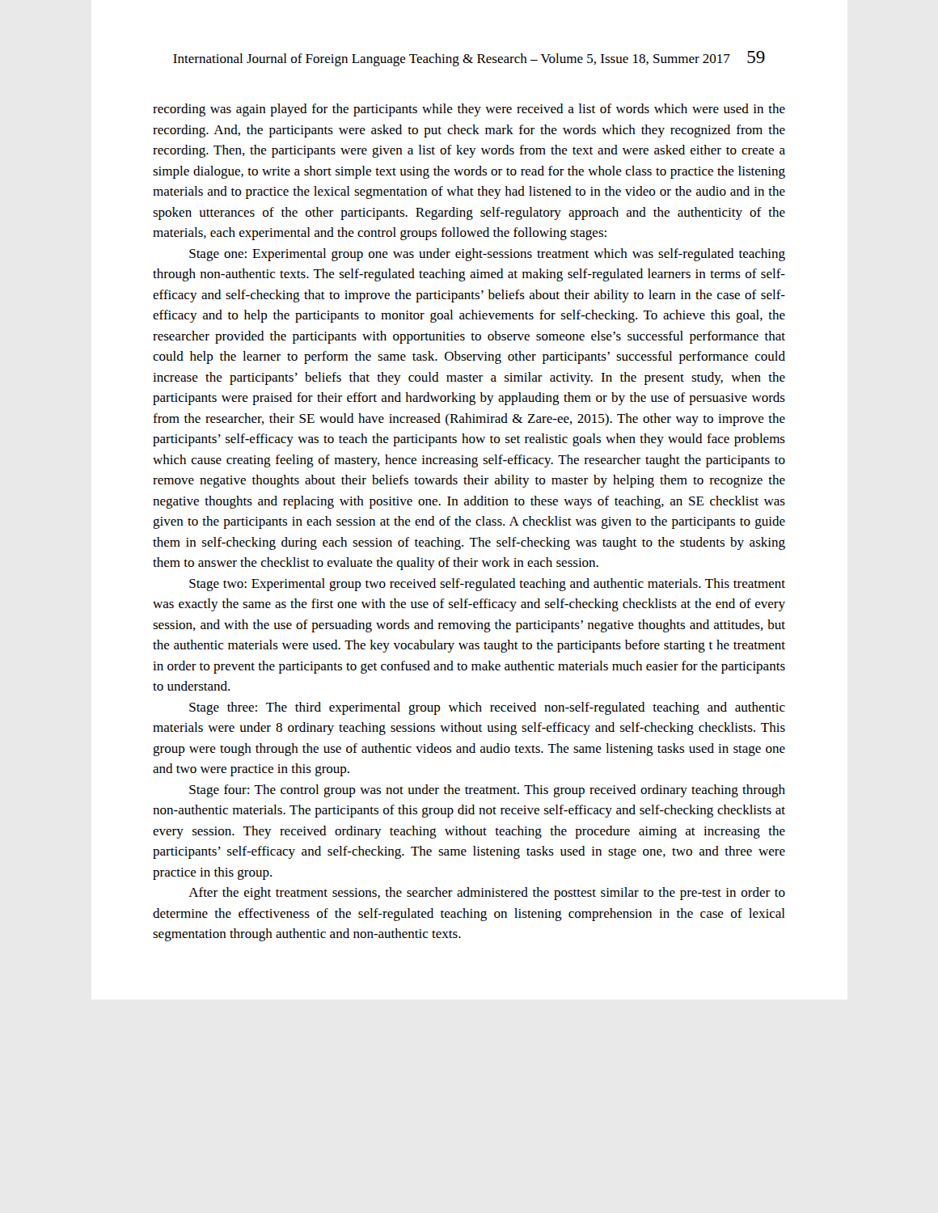International Journal of Foreign Language Teaching & Research – Volume 5, Issue 18, Summer 2017 59
recording was again played for the participants while they were received a list of words which were used in the recording. And, the participants were asked to put check mark for the words which they recognized from the recording. Then, the participants were given a list of key words from the text and were asked either to create a simple dialogue, to write a short simple text using the words or to read for the whole class to practice the listening materials and to practice the lexical segmentation of what they had listened to in the video or the audio and in the spoken utterances of the other participants. Regarding self-regulatory approach and the authenticity of the materials, each experimental and the control groups followed the following stages:
Stage one: Experimental group one was under eight-sessions treatment which was self-regulated teaching through non-authentic texts. The self-regulated teaching aimed at making self-regulated learners in terms of self-efficacy and self-checking that to improve the participants’ beliefs about their ability to learn in the case of self-efficacy and to help the participants to monitor goal achievements for self-checking. To achieve this goal, the researcher provided the participants with opportunities to observe someone else’s successful performance that could help the learner to perform the same task. Observing other participants’ successful performance could increase the participants’ beliefs that they could master a similar activity. In the present study, when the participants were praised for their effort and hardworking by applauding them or by the use of persuasive words from the researcher, their SE would have increased (Rahimirad & Zare-ee, 2015). The other way to improve the participants’ self-efficacy was to teach the participants how to set realistic goals when they would face problems which cause creating feeling of mastery, hence increasing self-efficacy. The researcher taught the participants to remove negative thoughts about their beliefs towards their ability to master by helping them to recognize the negative thoughts and replacing with positive one. In addition to these ways of teaching, an SE checklist was given to the participants in each session at the end of the class. A checklist was given to the participants to guide them in self-checking during each session of teaching. The self-checking was taught to the students by asking them to answer the checklist to evaluate the quality of their work in each session.
Stage two: Experimental group two received self-regulated teaching and authentic materials. This treatment was exactly the same as the first one with the use of self-efficacy and self-checking checklists at the end of every session, and with the use of persuading words and removing the participants’ negative thoughts and attitudes, but the authentic materials were used. The key vocabulary was taught to the participants before starting t he treatment in order to prevent the participants to get confused and to make authentic materials much easier for the participants to understand.
Stage three: The third experimental group which received non-self-regulated teaching and authentic materials were under 8 ordinary teaching sessions without using self-efficacy and self-checking checklists. This group were tough through the use of authentic videos and audio texts. The same listening tasks used in stage one and two were practice in this group.
Stage four: The control group was not under the treatment. This group received ordinary teaching through non-authentic materials. The participants of this group did not receive self-efficacy and self-checking checklists at every session. They received ordinary teaching without teaching the procedure aiming at increasing the participants’ self-efficacy and self-checking. The same listening tasks used in stage one, two and three were practice in this group.
After the eight treatment sessions, the searcher administered the posttest similar to the pre-test in order to determine the effectiveness of the self-regulated teaching on listening comprehension in the case of lexical segmentation through authentic and non-authentic texts.